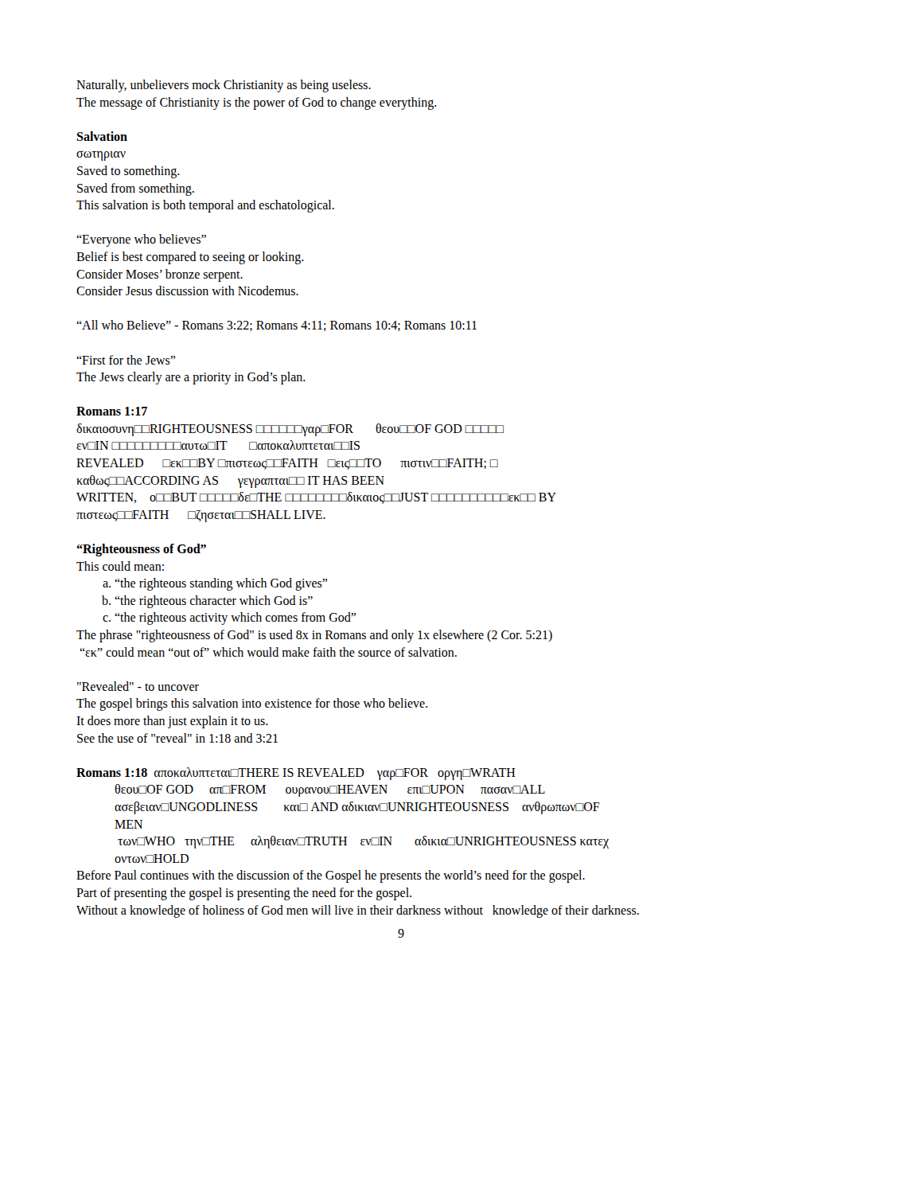Naturally, unbelievers mock Christianity as being useless.
The message of Christianity is the power of God to change everything.
Salvation
σωτηριαν
Saved to something.
Saved from something.
This salvation is both temporal and eschatological.
“Everyone who believes”
Belief is best compared to seeing or looking.
Consider Moses’ bronze serpent.
Consider Jesus discussion with Nicodemus.
“All who Believe” - Romans 3:22; Romans 4:11; Romans 10:4; Romans 10:11
“First for the Jews”
The Jews clearly are a priority in God’s plan.
Romans 1:17
δικαιοσυνη□□RIGHTEOUSNESS □□□□□□γαρ□FOR θεου□□OF GOD □□□□□
εν□IN □□□□□□□□□αυτω□IT □αποκαλυπτεται□□IS
REVEALED □εκ□□BY □πιστεως□□FAITH □εις□□TO πιστιν□□FAITH; □
καθως□□ACCORDING AS γεγραπται□□ IT HAS BEEN
WRITTEN, o□□BUT □□□□□δε□THE □□□□□□□□δικαιος□□JUST □□□□□□□□□□εκ□□ BY
πιστεως□□FAITH □ζησεται□□SHALL LIVE.
“Righteousness of God”
This could mean:
“the righteous standing which God gives”
“the righteous character which God is”
“the righteous activity which comes from God”
The phrase "righteousness of God" is used 8x in Romans and only 1x elsewhere (2 Cor. 5:21)
“εκ” could mean “out of” which would make faith the source of salvation.
"Revealed" - to uncover
The gospel brings this salvation into existence for those who believe.
It does more than just explain it to us.
See the use of "reveal" in 1:18 and 3:21
Romans 1:18 αποκαλυπτεται□THERE IS REVEALED γαρ□FOR οργη□WRATH
θεου□OF GOD απ□FROM ουρανου□HEAVEN επι□UPON πασαν□ALL
ασεβειαν□UNGODLINESS και□ AND αδικιαν□UNRIGHTEOUSNESS ανθρωπων□OF
MEN
των□WHO την□THE αληθειαν□TRUTH εν□IN αδικια□UNRIGHTEOUSNESS κατεχ
οντων□HOLD
Before Paul continues with the discussion of the Gospel he presents the world’s need for the gospel.
Part of presenting the gospel is presenting the need for the gospel.
Without a knowledge of holiness of God men will live in their darkness without knowledge of their darkness.
9